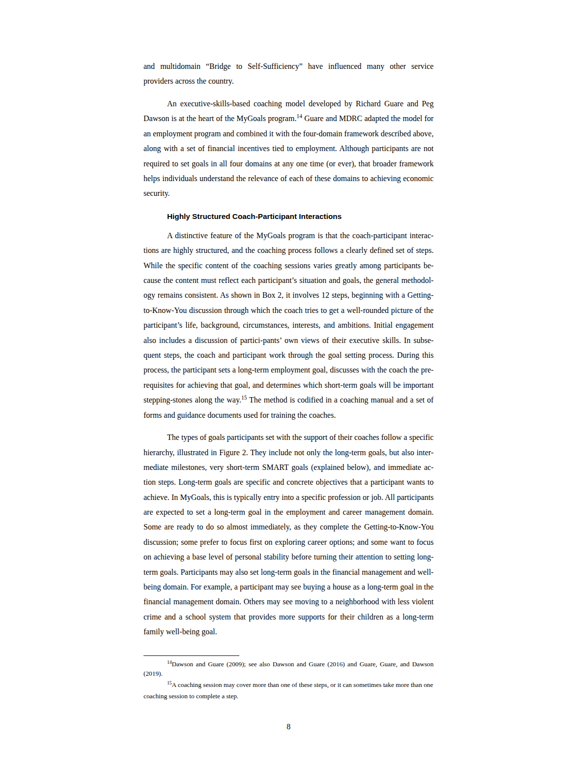and multidomain “Bridge to Self-Sufficiency” have influenced many other service providers across the country.
An executive-skills-based coaching model developed by Richard Guare and Peg Dawson is at the heart of the MyGoals program.14 Guare and MDRC adapted the model for an employment program and combined it with the four-domain framework described above, along with a set of financial incentives tied to employment. Although participants are not required to set goals in all four domains at any one time (or ever), that broader framework helps individuals understand the relevance of each of these domains to achieving economic security.
Highly Structured Coach-Participant Interactions
A distinctive feature of the MyGoals program is that the coach-participant interactions are highly structured, and the coaching process follows a clearly defined set of steps. While the specific content of the coaching sessions varies greatly among participants because the content must reflect each participant’s situation and goals, the general methodology remains consistent. As shown in Box 2, it involves 12 steps, beginning with a Getting-to-Know-You discussion through which the coach tries to get a well-rounded picture of the participant’s life, background, circumstances, interests, and ambitions. Initial engagement also includes a discussion of partici-pants’ own views of their executive skills. In subsequent steps, the coach and participant work through the goal setting process. During this process, the participant sets a long-term employment goal, discusses with the coach the prerequisites for achieving that goal, and determines which short-term goals will be important stepping-stones along the way.15 The method is codified in a coaching manual and a set of forms and guidance documents used for training the coaches.
The types of goals participants set with the support of their coaches follow a specific hierarchy, illustrated in Figure 2. They include not only the long-term goals, but also intermediate milestones, very short-term SMART goals (explained below), and immediate action steps. Long-term goals are specific and concrete objectives that a participant wants to achieve. In MyGoals, this is typically entry into a specific profession or job. All participants are expected to set a long-term goal in the employment and career management domain. Some are ready to do so almost immediately, as they complete the Getting-to-Know-You discussion; some prefer to focus first on exploring career options; and some want to focus on achieving a base level of personal stability before turning their attention to setting long-term goals. Participants may also set long-term goals in the financial management and well-being domain. For example, a participant may see buying a house as a long-term goal in the financial management domain. Others may see moving to a neighborhood with less violent crime and a school system that provides more supports for their children as a long-term family well-being goal.
14Dawson and Guare (2009); see also Dawson and Guare (2016) and Guare, Guare, and Dawson (2019).
15A coaching session may cover more than one of these steps, or it can sometimes take more than one
coaching session to complete a step.
8